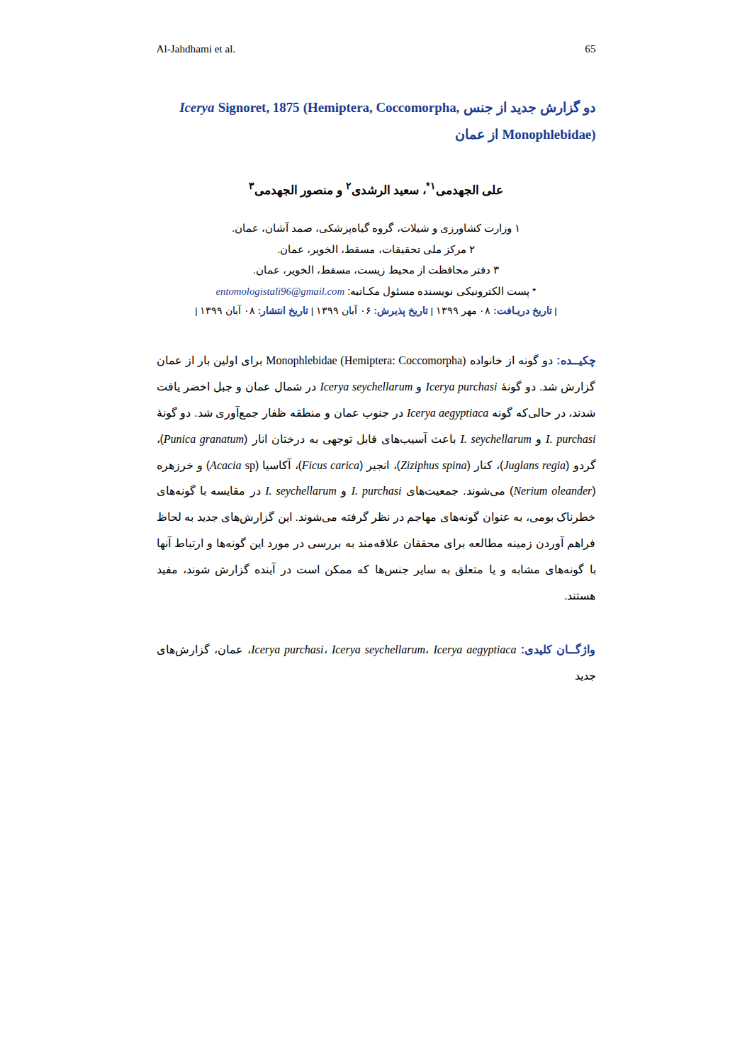Al-Jahdhami et al. 65
دو گزارش جدید از جنس Icerya Signoret, 1875 (Hemiptera, Coccomorpha, Monophlebidae) از عمان
علی الجهدمی۱*، سعید الرشدی۲ و منصور الجهدمی۳
۱ وزارت کشاورزی و شیلات، گروه گیاه‌پزشکی، صمد آشان، عمان.
۲ مرکز ملی تحقیقات، مسقط، الخویر، عمان.
۳ دفتر محافظت از محیط زیست، مسقط، الخویر، عمان.
* پست الکترونیکی نویسنده مسئول مکـاتبه: entomologistali96@gmail.com
| تاریخ دریـافت: ۰۸ مهر ۱۳۹۹ | تاریخ پذیرش: ۰۶ آبان ۱۳۹۹ | تاریخ انتشار: ۰۸ آبان ۱۳۹۹ |
چکیــده: دو گونه از خانواده Monophlebidae (Hemiptera: Coccomorpha) برای اولین بار از عمان گزارش شد. دو گونۀ Icerya purchasi و Icerya seychellarum در شمال عمان و جبل اخضر یافت شدند، در حالی‌که گونه Icerya aegyptiaca در جنوب عمان و منطقه ظفار جمع‌آوری شد. دو گونۀ I. purchasi و I. seychellarum باعث آسیب‌های قابل توجهی به درختان انار (Punica granatum)، گردو (Juglans regia)، کنار (Ziziphus spina)، انجیر (Ficus carica)، آکاسیا (Acacia sp) و خرزهره (Nerium oleander) می‌شوند. جمعیت‌های I. purchasi و I. seychellarum در مقایسه با گونه‌های خطرناک بومی، به عنوان گونه‌های مهاجم در نظر گرفته می‌شوند. این گزارش‌های جدید به لحاظ فراهم آوردن زمینه مطالعه برای محققان علاقه‌مند به بررسی در مورد این گونه‌ها و ارتباط آنها با گونه‌های مشابه و یا متعلق به سایر جنس‌ها که ممکن است در آینده گزارش شوند، مفید هستند.
واژگــان کلیدی: Icerya purchasi، Icerya seychellarum، Icerya aegyptiaca، عمان، گزارش‌های جدید